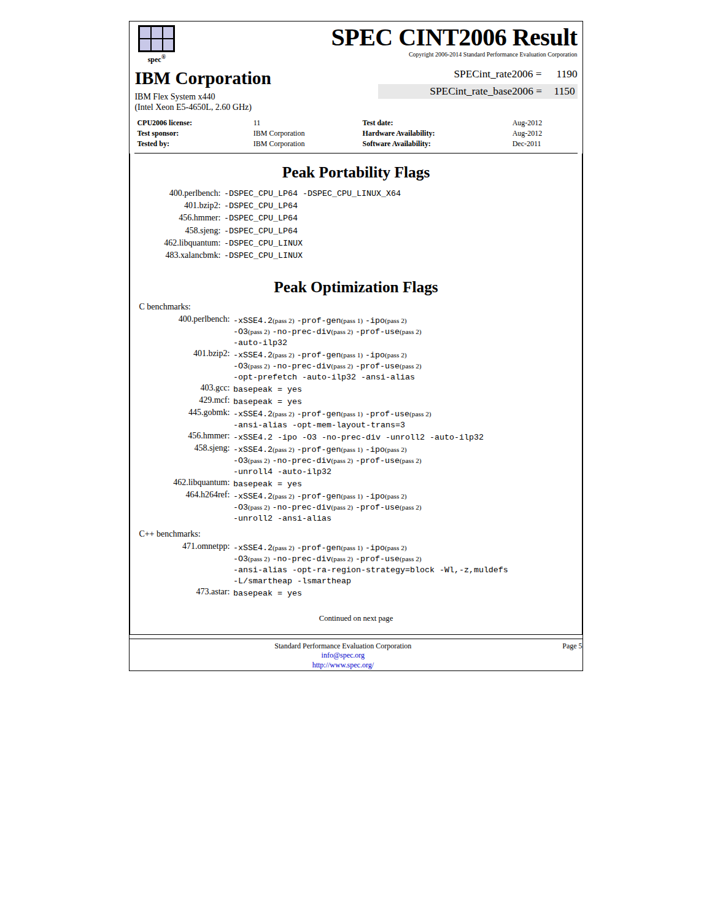spec®
SPEC CINT2006 Result
Copyright 2006-2014 Standard Performance Evaluation Corporation
IBM Corporation
IBM Flex System x440
(Intel Xeon E5-4650L, 2.60 GHz)
SPECint_rate2006 = 1190
SPECint_rate_base2006 = 1150
| CPU2006 license: | 11 | Test date: | Aug-2012 |
| Test sponsor: | IBM Corporation | Hardware Availability: | Aug-2012 |
| Tested by: | IBM Corporation | Software Availability: | Dec-2011 |
Peak Portability Flags
400.perlbench:
-DSPEC_CPU_LP64 -DSPEC_CPU_LINUX_X64
401.bzip2:
-DSPEC_CPU_LP64
456.hmmer:
-DSPEC_CPU_LP64
458.sjeng:
-DSPEC_CPU_LP64
462.libquantum:
-DSPEC_CPU_LINUX
483.xalancbmk:
-DSPEC_CPU_LINUX
Peak Optimization Flags
C benchmarks:
400.perlbench:
-xSSE4.2(pass 2) -prof-gen(pass 1) -ipo(pass 2) -O3(pass 2) -no-prec-div(pass 2) -prof-use(pass 2) -auto-ilp32
401.bzip2:
-xSSE4.2(pass 2) -prof-gen(pass 1) -ipo(pass 2) -O3(pass 2) -no-prec-div(pass 2) -prof-use(pass 2) -opt-prefetch -auto-ilp32 -ansi-alias
403.gcc:
basepeak = yes
429.mcf:
basepeak = yes
445.gobmk:
-xSSE4.2(pass 2) -prof-gen(pass 1) -prof-use(pass 2) -ansi-alias -opt-mem-layout-trans=3
456.hmmer:
-xSSE4.2 -ipo -O3 -no-prec-div -unroll2 -auto-ilp32
458.sjeng:
-xSSE4.2(pass 2) -prof-gen(pass 1) -ipo(pass 2) -O3(pass 2) -no-prec-div(pass 2) -prof-use(pass 2) -unroll4 -auto-ilp32
462.libquantum:
basepeak = yes
464.h264ref:
-xSSE4.2(pass 2) -prof-gen(pass 1) -ipo(pass 2) -O3(pass 2) -no-prec-div(pass 2) -prof-use(pass 2) -unroll2 -ansi-alias
C++ benchmarks:
471.omnetpp:
-xSSE4.2(pass 2) -prof-gen(pass 1) -ipo(pass 2) -O3(pass 2) -no-prec-div(pass 2) -prof-use(pass 2) -ansi-alias -opt-ra-region-strategy=block -Wl,-z,muldefs -L/smartheap -lsmartheap
473.astar:
basepeak = yes
Continued on next page
Standard Performance Evaluation Corporation
info@spec.org
http://www.spec.org/
Page 5